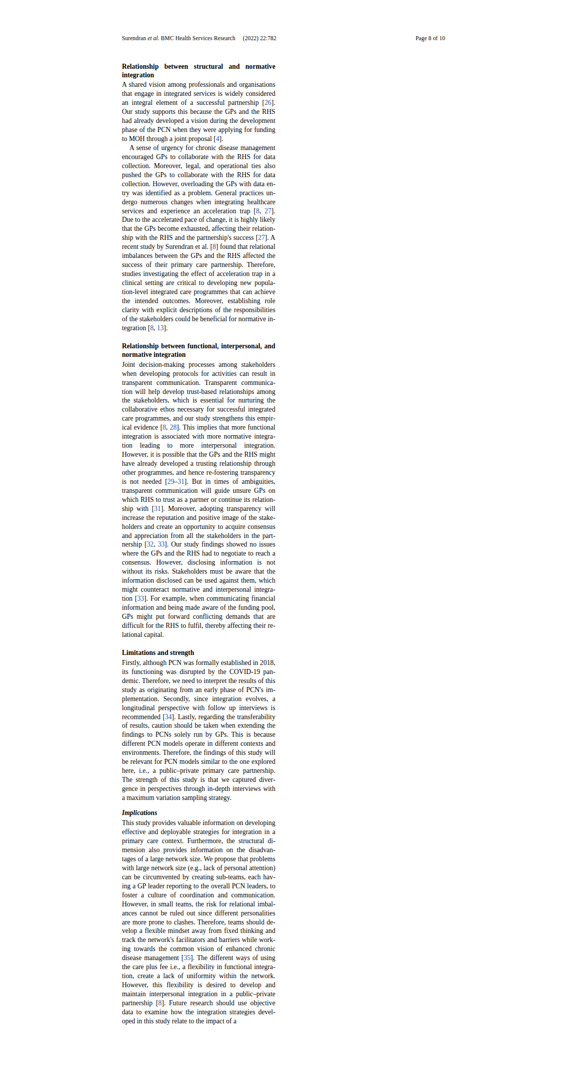Surendran et al. BMC Health Services Research (2022) 22:782
Page 8 of 10
Relationship between structural and normative integration
A shared vision among professionals and organisations that engage in integrated services is widely considered an integral element of a successful partnership [26]. Our study supports this because the GPs and the RHS had already developed a vision during the development phase of the PCN when they were applying for funding to MOH through a joint proposal [4].
A sense of urgency for chronic disease management encouraged GPs to collaborate with the RHS for data collection. Moreover, legal, and operational ties also pushed the GPs to collaborate with the RHS for data collection. However, overloading the GPs with data entry was identified as a problem. General practices undergo numerous changes when integrating healthcare services and experience an acceleration trap [8, 27]. Due to the accelerated pace of change, it is highly likely that the GPs become exhausted, affecting their relationship with the RHS and the partnership's success [27]. A recent study by Surendran et al. [8] found that relational imbalances between the GPs and the RHS affected the success of their primary care partnership. Therefore, studies investigating the effect of acceleration trap in a clinical setting are critical to developing new population-level integrated care programmes that can achieve the intended outcomes. Moreover, establishing role clarity with explicit descriptions of the responsibilities of the stakeholders could be beneficial for normative integration [8, 13].
Relationship between functional, interpersonal, and normative integration
Joint decision-making processes among stakeholders when developing protocols for activities can result in transparent communication. Transparent communication will help develop trust-based relationships among the stakeholders, which is essential for nurturing the collaborative ethos necessary for successful integrated care programmes, and our study strengthens this empirical evidence [8, 28]. This implies that more functional integration is associated with more normative integration leading to more interpersonal integration. However, it is possible that the GPs and the RHS might have already developed a trusting relationship through other programmes, and hence re-fostering transparency is not needed [29–31]. But in times of ambiguities, transparent communication will guide unsure GPs on which RHS to trust as a partner or continue its relationship with [31]. Moreover, adopting transparency will increase the reputation and positive image of the stakeholders and create an opportunity to acquire consensus and appreciation from all the stakeholders in the partnership [32, 33]. Our study findings showed no issues where the GPs and the RHS had to negotiate to reach a consensus. However, disclosing information is not without its risks. Stakeholders must be aware that the information disclosed can be used against them, which might counteract normative and interpersonal integration [33]. For example, when communicating financial information and being made aware of the funding pool, GPs might put forward conflicting demands that are difficult for the RHS to fulfil, thereby affecting their relational capital.
Limitations and strength
Firstly, although PCN was formally established in 2018, its functioning was disrupted by the COVID-19 pandemic. Therefore, we need to interpret the results of this study as originating from an early phase of PCN's implementation. Secondly, since integration evolves, a longitudinal perspective with follow up interviews is recommended [34]. Lastly, regarding the transferability of results, caution should be taken when extending the findings to PCNs solely run by GPs. This is because different PCN models operate in different contexts and environments. Therefore, the findings of this study will be relevant for PCN models similar to the one explored here, i.e., a public–private primary care partnership. The strength of this study is that we captured divergence in perspectives through in-depth interviews with a maximum variation sampling strategy.
Implications
This study provides valuable information on developing effective and deployable strategies for integration in a primary care context. Furthermore, the structural dimension also provides information on the disadvantages of a large network size. We propose that problems with large network size (e.g., lack of personal attention) can be circumvented by creating sub-teams, each having a GP leader reporting to the overall PCN leaders, to foster a culture of coordination and communication. However, in small teams, the risk for relational imbalances cannot be ruled out since different personalities are more prone to clashes. Therefore, teams should develop a flexible mindset away from fixed thinking and track the network's facilitators and barriers while working towards the common vision of enhanced chronic disease management [35]. The different ways of using the care plus fee i.e., a flexibility in functional integration, create a lack of uniformity within the network. However, this flexibility is desired to develop and maintain interpersonal integration in a public–private partnership [8]. Future research should use objective data to examine how the integration strategies developed in this study relate to the impact of a